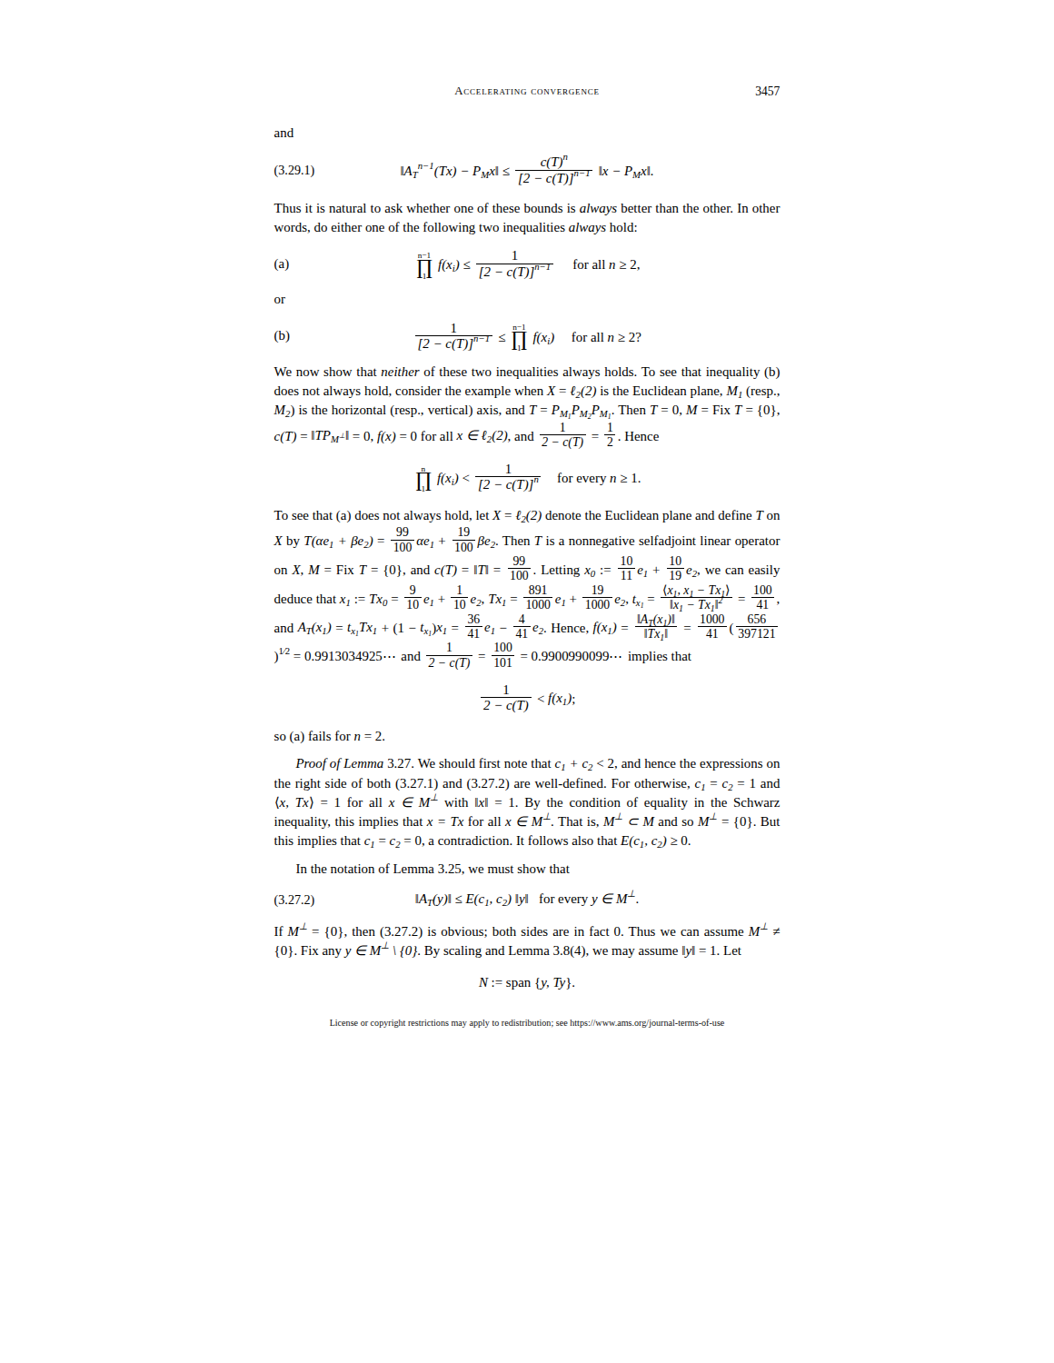Accelerating convergence 3457
and
(3.29.1)
‖ATn−1(Tx) − PMx‖ ≤ c(T)n [2 − c(T)]n−1 ‖x − PMx‖.
Thus it is natural to ask whether one of these bounds is always better than the other. In other words, do either one of the following two inequalities always hold:
(a)
n−1∏1 f(xi) ≤ 1 [2 − c(T)]n−1 for all n ≥ 2,
or
(b)
1 [2 − c(T)]n−1 ≤ n−1∏1 f(xi) for all n ≥ 2?
We now show that neither of these two inequalities always holds. To see that inequality (b) does not always hold, consider the example when X = ℓ2(2) is the Euclidean plane, M1 (resp., M2) is the horizontal (resp., vertical) axis, and T = PM1PM2PM1. Then T = 0, M = Fix T = {0}, c(T) = ‖TPM⊥‖ = 0, f(x) = 0 for all x ∈ ℓ2(2), and 12 − c(T) = 12. Hence
n∏1 f(xi) < 1 [2 − c(T)]n for every n ≥ 1.
To see that (a) does not always hold, let X = ℓ2(2) denote the Euclidean plane and define T on X by T(αe1 + βe2) = 99100 αe1 + 19100 βe2. Then T is a nonnegative selfadjoint linear operator on X, M = Fix T = {0}, and c(T) = ‖T‖ = 99100. Letting x0 := 1011 e1 + 1019 e2, we can easily deduce that x1 := Tx0 = 910 e1 + 110 e2, Tx1 = 8911000 e1 + 191000 e2, tx1 = ⟨x1, x1 − Tx1⟩‖x1 − Tx1‖2 = 10041, and AT(x1) = tx1Tx1 + (1 − tx1)x1 = 3641 e1 − 441 e2. Hence, f(x1) = ‖AT(x1)‖‖Tx1‖ = 100041(656397121)1⁄2 = 0.9913034925⋯ and 12 − c(T) = 100101 = 0.9900990099⋯ implies that
1 2 − c(T) < f(x1);
so (a) fails for n = 2.
Proof of Lemma 3.27. We should first note that c1 + c2 < 2, and hence the expressions on the right side of both (3.27.1) and (3.27.2) are well-defined. For otherwise, c1 = c2 = 1 and ⟨x, Tx⟩ = 1 for all x ∈ M⊥ with ‖x‖ = 1. By the condition of equality in the Schwarz inequality, this implies that x = Tx for all x ∈ M⊥. That is, M⊥ ⊂ M and so M⊥ = {0}. But this implies that c1 = c2 = 0, a contradiction. It follows also that E(c1, c2) ≥ 0.
In the notation of Lemma 3.25, we must show that
(3.27.2)
‖AT(y)‖ ≤ E(c1, c2) ‖y‖ for every y ∈ M⊥.
If M⊥ = {0}, then (3.27.2) is obvious; both sides are in fact 0. Thus we can assume M⊥ ≠ {0}. Fix any y ∈ M⊥ \ {0}. By scaling and Lemma 3.8(4), we may assume ‖y‖ = 1. Let
N := span {y, Ty}.
License or copyright restrictions may apply to redistribution; see https://www.ams.org/journal-terms-of-use